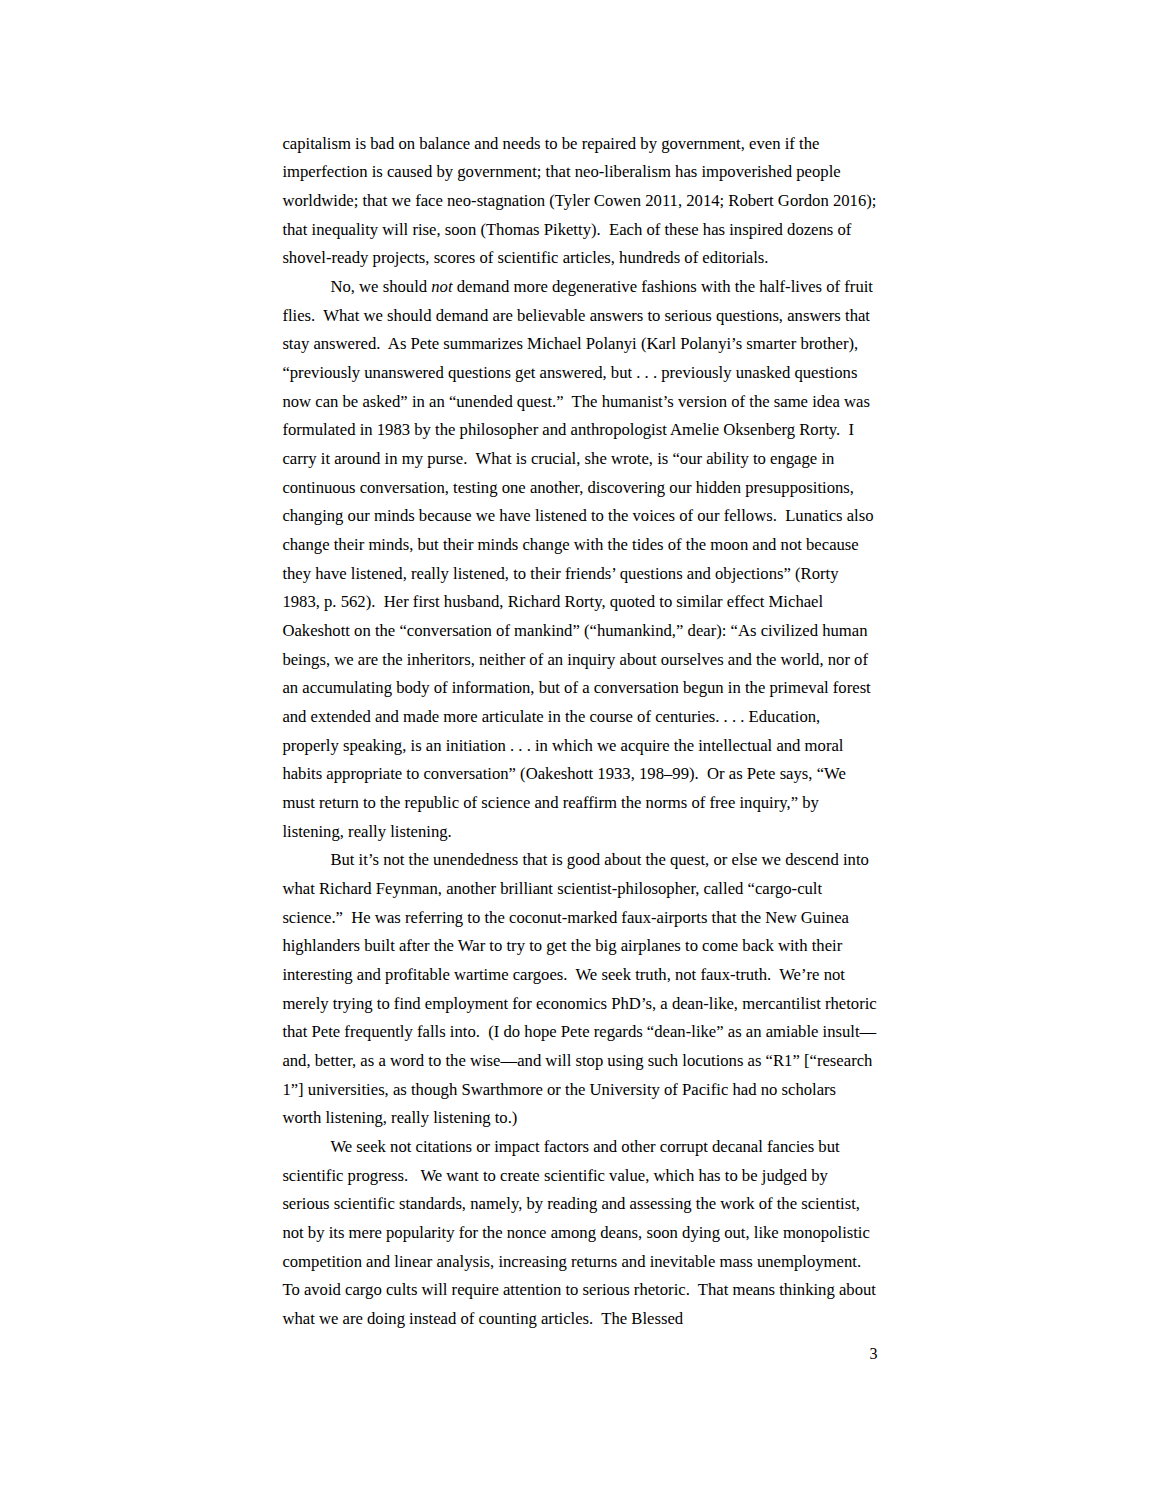capitalism is bad on balance and needs to be repaired by government, even if the imperfection is caused by government; that neo-liberalism has impoverished people worldwide; that we face neo-stagnation (Tyler Cowen 2011, 2014; Robert Gordon 2016); that inequality will rise, soon (Thomas Piketty). Each of these has inspired dozens of shovel-ready projects, scores of scientific articles, hundreds of editorials.
No, we should not demand more degenerative fashions with the half-lives of fruit flies. What we should demand are believable answers to serious questions, answers that stay answered. As Pete summarizes Michael Polanyi (Karl Polanyi’s smarter brother), “previously unanswered questions get answered, but . . . previously unasked questions now can be asked” in an “unended quest.” The humanist’s version of the same idea was formulated in 1983 by the philosopher and anthropologist Amelie Oksenberg Rorty. I carry it around in my purse. What is crucial, she wrote, is “our ability to engage in continuous conversation, testing one another, discovering our hidden presuppositions, changing our minds because we have listened to the voices of our fellows. Lunatics also change their minds, but their minds change with the tides of the moon and not because they have listened, really listened, to their friends’ questions and objections” (Rorty 1983, p. 562). Her first husband, Richard Rorty, quoted to similar effect Michael Oakeshott on the “conversation of mankind” (“humankind,” dear): “As civilized human beings, we are the inheritors, neither of an inquiry about ourselves and the world, nor of an accumulating body of information, but of a conversation begun in the primeval forest and extended and made more articulate in the course of centuries. . . . Education, properly speaking, is an initiation . . . in which we acquire the intellectual and moral habits appropriate to conversation” (Oakeshott 1933, 198–99). Or as Pete says, “We must return to the republic of science and reaffirm the norms of free inquiry,” by listening, really listening.
But it’s not the unendedness that is good about the quest, or else we descend into what Richard Feynman, another brilliant scientist-philosopher, called “cargo-cult science.” He was referring to the coconut-marked faux-airports that the New Guinea highlanders built after the War to try to get the big airplanes to come back with their interesting and profitable wartime cargoes. We seek truth, not faux-truth. We’re not merely trying to find employment for economics PhD’s, a dean-like, mercantilist rhetoric that Pete frequently falls into. (I do hope Pete regards “dean-like” as an amiable insult— and, better, as a word to the wise—and will stop using such locutions as “R1” [“research 1”] universities, as though Swarthmore or the University of Pacific had no scholars worth listening, really listening to.)
We seek not citations or impact factors and other corrupt decanal fancies but scientific progress. We want to create scientific value, which has to be judged by serious scientific standards, namely, by reading and assessing the work of the scientist, not by its mere popularity for the nonce among deans, soon dying out, like monopolistic competition and linear analysis, increasing returns and inevitable mass unemployment. To avoid cargo cults will require attention to serious rhetoric. That means thinking about what we are doing instead of counting articles. The Blessed
3